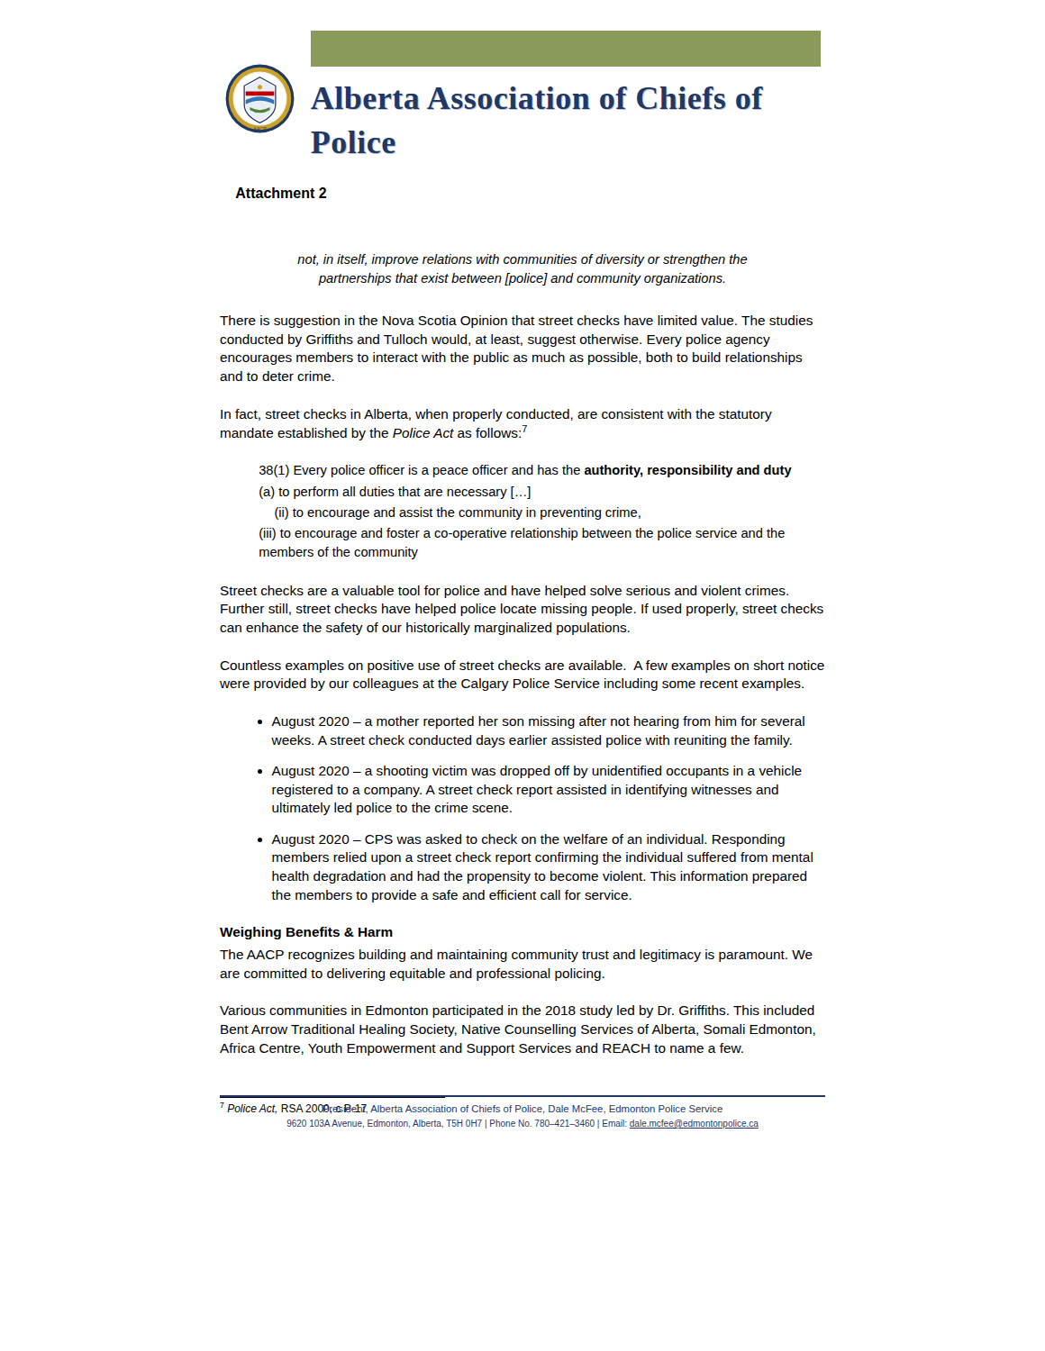AACP
Alberta Association of Chiefs of Police Attachment 2
not, in itself, improve relations with communities of diversity or strengthen the partnerships that exist between [police] and community organizations.
There is suggestion in the Nova Scotia Opinion that street checks have limited value. The studies conducted by Griffiths and Tulloch would, at least, suggest otherwise. Every police agency encourages members to interact with the public as much as possible, both to build relationships and to deter crime.
In fact, street checks in Alberta, when properly conducted, are consistent with the statutory mandate established by the Police Act as follows:7
38(1) Every police officer is a peace officer and has the authority, responsibility and duty
(a) to perform all duties that are necessary […]
(ii) to encourage and assist the community in preventing crime,
(iii) to encourage and foster a co-operative relationship between the police service and the members of the community
Street checks are a valuable tool for police and have helped solve serious and violent crimes. Further still, street checks have helped police locate missing people. If used properly, street checks can enhance the safety of our historically marginalized populations.
Countless examples on positive use of street checks are available. A few examples on short notice were provided by our colleagues at the Calgary Police Service including some recent examples.
August 2020 – a mother reported her son missing after not hearing from him for several weeks. A street check conducted days earlier assisted police with reuniting the family.
August 2020 – a shooting victim was dropped off by unidentified occupants in a vehicle registered to a company. A street check report assisted in identifying witnesses and ultimately led police to the crime scene.
August 2020 – CPS was asked to check on the welfare of an individual. Responding members relied upon a street check report confirming the individual suffered from mental health degradation and had the propensity to become violent. This information prepared the members to provide a safe and efficient call for service.
Weighing Benefits & Harm
The AACP recognizes building and maintaining community trust and legitimacy is paramount. We are committed to delivering equitable and professional policing.
Various communities in Edmonton participated in the 2018 study led by Dr. Griffiths. This included Bent Arrow Traditional Healing Society, Native Counselling Services of Alberta, Somali Edmonton, Africa Centre, Youth Empowerment and Support Services and REACH to name a few.
7 Police Act, RSA 2000, c P-17
President, Alberta Association of Chiefs of Police, Dale McFee, Edmonton Police Service
9620 103A Avenue, Edmonton, Alberta, T5H 0H7 | Phone No. 780–421–3460 | Email: dale.mcfee@edmontonpolice.ca